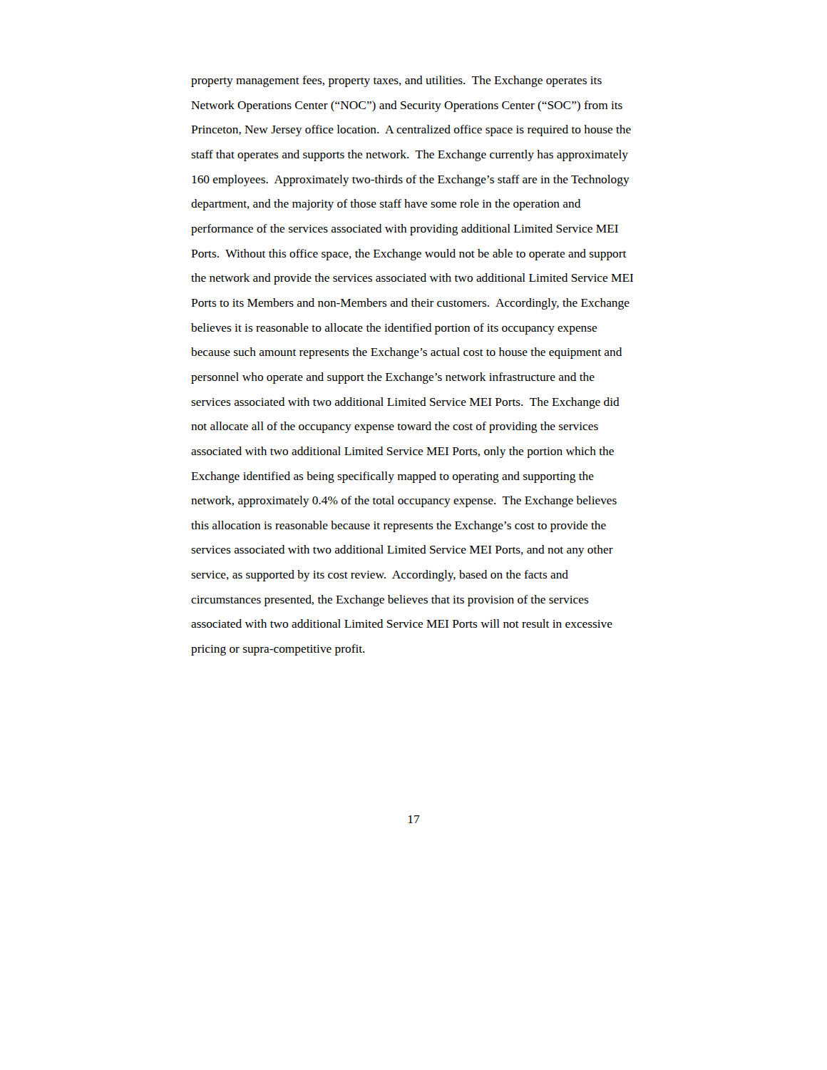property management fees, property taxes, and utilities. The Exchange operates its Network Operations Center (“NOC”) and Security Operations Center (“SOC”) from its Princeton, New Jersey office location. A centralized office space is required to house the staff that operates and supports the network. The Exchange currently has approximately 160 employees. Approximately two-thirds of the Exchange’s staff are in the Technology department, and the majority of those staff have some role in the operation and performance of the services associated with providing additional Limited Service MEI Ports. Without this office space, the Exchange would not be able to operate and support the network and provide the services associated with two additional Limited Service MEI Ports to its Members and non-Members and their customers. Accordingly, the Exchange believes it is reasonable to allocate the identified portion of its occupancy expense because such amount represents the Exchange’s actual cost to house the equipment and personnel who operate and support the Exchange’s network infrastructure and the services associated with two additional Limited Service MEI Ports. The Exchange did not allocate all of the occupancy expense toward the cost of providing the services associated with two additional Limited Service MEI Ports, only the portion which the Exchange identified as being specifically mapped to operating and supporting the network, approximately 0.4% of the total occupancy expense. The Exchange believes this allocation is reasonable because it represents the Exchange’s cost to provide the services associated with two additional Limited Service MEI Ports, and not any other service, as supported by its cost review. Accordingly, based on the facts and circumstances presented, the Exchange believes that its provision of the services associated with two additional Limited Service MEI Ports will not result in excessive pricing or supra-competitive profit.
17